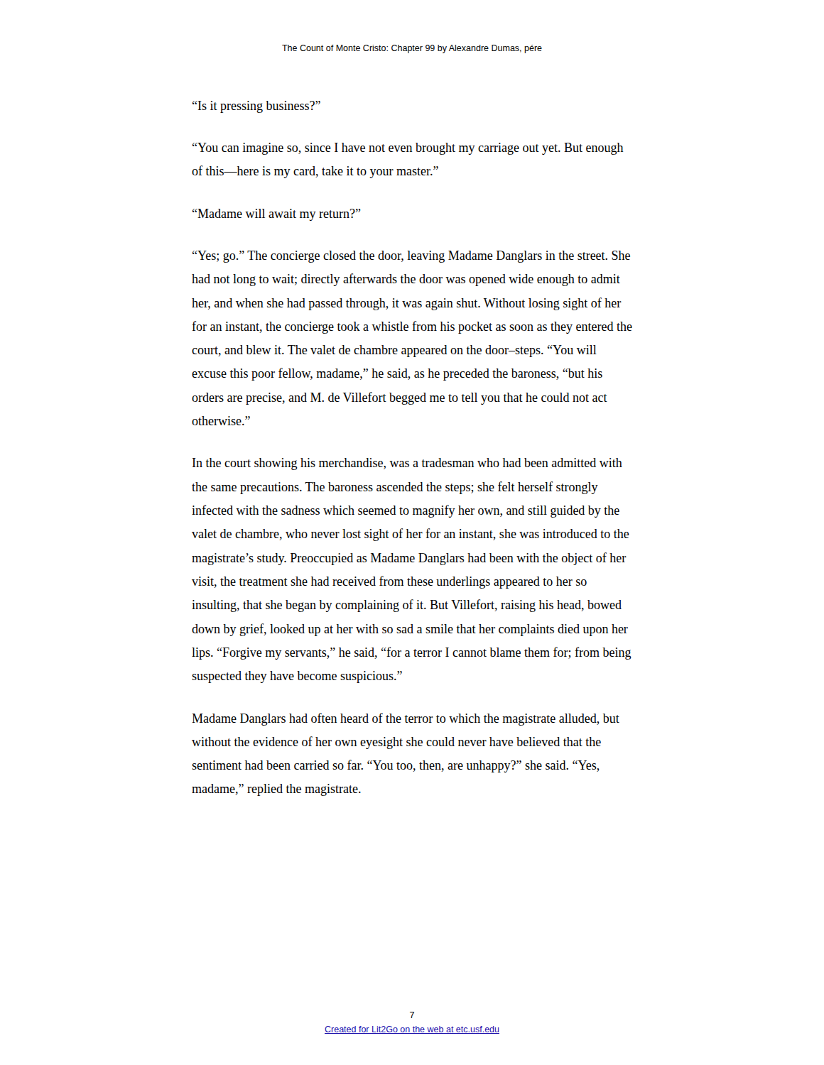The Count of Monte Cristo: Chapter 99 by Alexandre Dumas, pére
“Is it pressing business?”
“You can imagine so, since I have not even brought my carriage out yet. But enough of this—here is my card, take it to your master.”
“Madame will await my return?”
“Yes; go.” The concierge closed the door, leaving Madame Danglars in the street. She had not long to wait; directly afterwards the door was opened wide enough to admit her, and when she had passed through, it was again shut. Without losing sight of her for an instant, the concierge took a whistle from his pocket as soon as they entered the court, and blew it. The valet de chambre appeared on the door–steps. “You will excuse this poor fellow, madame,” he said, as he preceded the baroness, “but his orders are precise, and M. de Villefort begged me to tell you that he could not act otherwise.”
In the court showing his merchandise, was a tradesman who had been admitted with the same precautions. The baroness ascended the steps; she felt herself strongly infected with the sadness which seemed to magnify her own, and still guided by the valet de chambre, who never lost sight of her for an instant, she was introduced to the magistrate’s study. Preoccupied as Madame Danglars had been with the object of her visit, the treatment she had received from these underlings appeared to her so insulting, that she began by complaining of it. But Villefort, raising his head, bowed down by grief, looked up at her with so sad a smile that her complaints died upon her lips. “Forgive my servants,” he said, “for a terror I cannot blame them for; from being suspected they have become suspicious.”
Madame Danglars had often heard of the terror to which the magistrate alluded, but without the evidence of her own eyesight she could never have believed that the sentiment had been carried so far. “You too, then, are unhappy?” she said. “Yes, madame,” replied the magistrate.
7
Created for Lit2Go on the web at etc.usf.edu